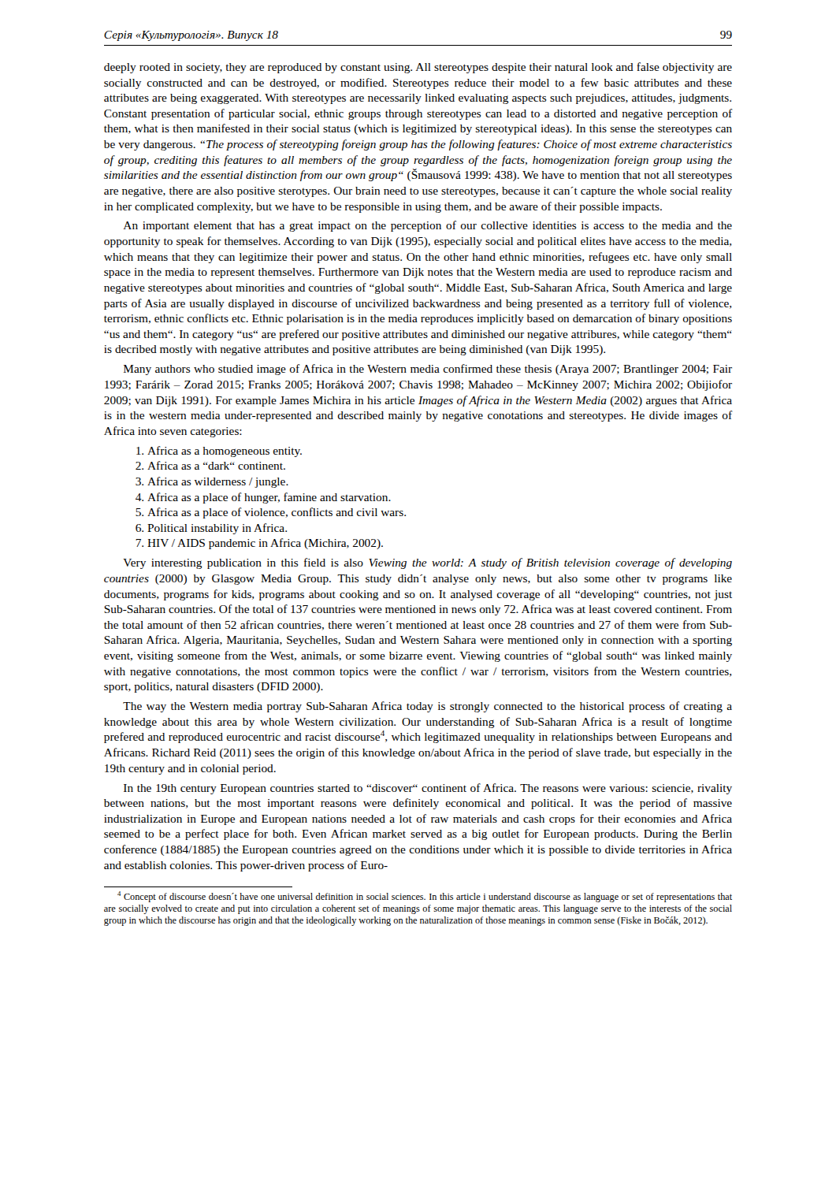Серія «Культурологія». Випуск 18 99
deeply rooted in society, they are reproduced by constant using. All stereotypes despite their natural look and false objectivity are socially constructed and can be destroyed, or modified. Stereotypes reduce their model to a few basic attributes and these attributes are being exaggerated. With stereotypes are necessarily linked evaluating aspects such prejudices, attitudes, judgments. Constant presentation of particular social, ethnic groups through stereotypes can lead to a distorted and negative perception of them, what is then manifested in their social status (which is legitimized by stereotypical ideas). In this sense the stereotypes can be very dangerous. “The process of stereotyping foreign group has the following features: Choice of most extreme characteristics of group, crediting this features to all members of the group regardless of the facts, homogenization foreign group using the similarities and the essential distinction from our own group“ (Šmausová 1999: 438). We have to mention that not all stereotypes are negative, there are also positive sterotypes. Our brain need to use stereotypes, because it can´t capture the whole social reality in her complicated complexity, but we have to be responsible in using them, and be aware of their possible impacts.
An important element that has a great impact on the perception of our collective identities is access to the media and the opportunity to speak for themselves. According to van Dijk (1995), especially social and political elites have access to the media, which means that they can legitimize their power and status. On the other hand ethnic minorities, refugees etc. have only small space in the media to represent themselves. Furthermore van Dijk notes that the Western media are used to reproduce racism and negative stereotypes about minorities and countries of “global south“. Middle East, Sub-Saharan Africa, South America and large parts of Asia are usually displayed in discourse of uncivilized backwardness and being presented as a territory full of violence, terrorism, ethnic conflicts etc. Ethnic polarisation is in the media reproduces implicitly based on demarcation of binary opositions “us and them“. In category “us“ are prefered our positive attributes and diminished our negative attribures, while category “them“ is decribed mostly with negative attributes and positive attributes are being diminished (van Dijk 1995).
Many authors who studied image of Africa in the Western media confirmed these thesis (Araya 2007; Brantlinger 2004; Fair 1993; Farárik – Zorad 2015; Franks 2005; Horáková 2007; Chavis 1998; Mahadeo – McKinney 2007; Michira 2002; Obijiofor 2009; van Dijk 1991). For example James Michira in his article Images of Africa in the Western Media (2002) argues that Africa is in the western media under-represented and described mainly by negative conotations and stereotypes. He divide images of Africa into seven categories:
Africa as a homogeneous entity.
Africa as a “dark“ continent.
Africa as wilderness / jungle.
Africa as a place of hunger, famine and starvation.
Africa as a place of violence, conflicts and civil wars.
Political instability in Africa.
HIV / AIDS pandemic in Africa (Michira, 2002).
Very interesting publication in this field is also Viewing the world: A study of British television coverage of developing countries (2000) by Glasgow Media Group. This study didn´t analyse only news, but also some other tv programs like documents, programs for kids, programs about cooking and so on. It analysed coverage of all “developing“ countries, not just Sub-Saharan countries. Of the total of 137 countries were mentioned in news only 72. Africa was at least covered continent. From the total amount of then 52 african countries, there weren´t mentioned at least once 28 countries and 27 of them were from Sub-Saharan Africa. Algeria, Mauritania, Seychelles, Sudan and Western Sahara were mentioned only in connection with a sporting event, visiting someone from the West, animals, or some bizarre event. Viewing countries of “global south“ was linked mainly with negative connotations, the most common topics were the conflict / war / terrorism, visitors from the Western countries, sport, politics, natural disasters (DFID 2000).
The way the Western media portray Sub-Saharan Africa today is strongly connected to the historical process of creating a knowledge about this area by whole Western civilization. Our understanding of Sub-Saharan Africa is a result of longtime prefered and reproduced eurocentric and racist discourse4, which legitimazed unequality in relationships between Europeans and Africans. Richard Reid (2011) sees the origin of this knowledge on/about Africa in the period of slave trade, but especially in the 19th century and in colonial period.
In the 19th century European countries started to “discover“ continent of Africa. The reasons were various: sciencie, rivality between nations, but the most important reasons were definitely economical and political. It was the period of massive industrialization in Europe and European nations needed a lot of raw materials and cash crops for their economies and Africa seemed to be a perfect place for both. Even African market served as a big outlet for European products. During the Berlin conference (1884/1885) the European countries agreed on the conditions under which it is possible to divide territories in Africa and establish colonies. This power-driven process of Euro-
4 Concept of discourse doesn´t have one universal definition in social sciences. In this article i understand discourse as language or set of representations that are socially evolved to create and put into circulation a coherent set of meanings of some major thematic areas. This language serve to the interests of the social group in which the discourse has origin and that the ideologically working on the naturalization of those meanings in common sense (Fiske in Bočák, 2012).